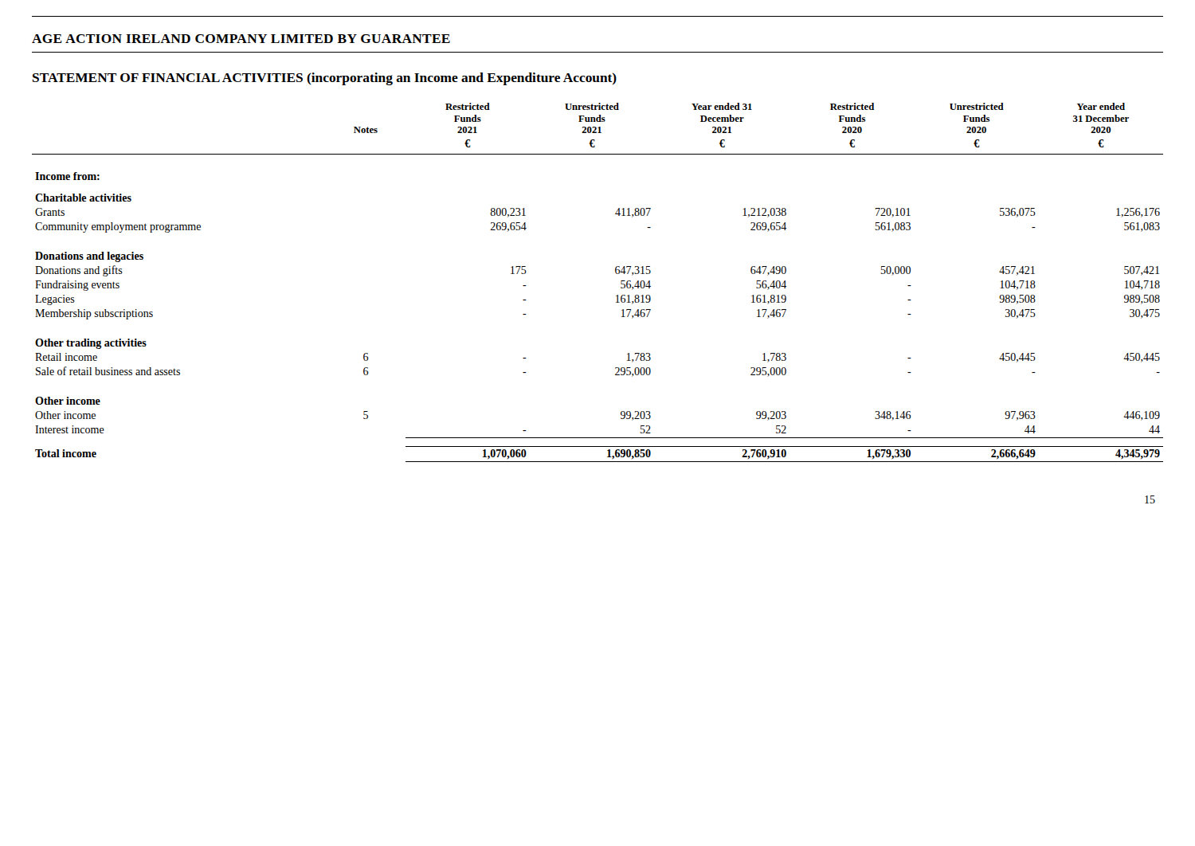AGE ACTION IRELAND COMPANY LIMITED BY GUARANTEE
STATEMENT OF FINANCIAL ACTIVITIES (incorporating an Income and Expenditure Account)
| | Notes | Restricted Funds 2021 | Unrestricted Funds 2021 | Year ended 31 December 2021 | Restricted Funds 2020 | Unrestricted Funds 2020 | Year ended 31 December 2020 |
| --- | --- | --- | --- | --- | --- | --- | --- |
| | | € | € | € | € | € | € |
| Income from: | |
| Charitable activities | |
| Grants | | 800,231 | 411,807 | 1,212,038 | 720,101 | 536,075 | 1,256,176 |
| Community employment programme | | 269,654 | - | 269,654 | 561,083 | - | 561,083 |
| Donations and legacies | |
| Donations and gifts | | 175 | 647,315 | 647,490 | 50,000 | 457,421 | 507,421 |
| Fundraising events | | - | 56,404 | 56,404 | - | 104,718 | 104,718 |
| Legacies | | - | 161,819 | 161,819 | - | 989,508 | 989,508 |
| Membership subscriptions | | - | 17,467 | 17,467 | - | 30,475 | 30,475 |
| Other trading activities | |
| Retail income | 6 | - | 1,783 | 1,783 | - | 450,445 | 450,445 |
| Sale of retail business and assets | 6 | - | 295,000 | 295,000 | - | - | - |
| Other income | |
| Other income | 5 | | 99,203 | 99,203 | 348,146 | 97,963 | 446,109 |
| Interest income | | - | 52 | 52 | - | 44 | 44 |
| Total income | | 1,070,060 | 1,690,850 | 2,760,910 | 1,679,330 | 2,666,649 | 4,345,979 |
15